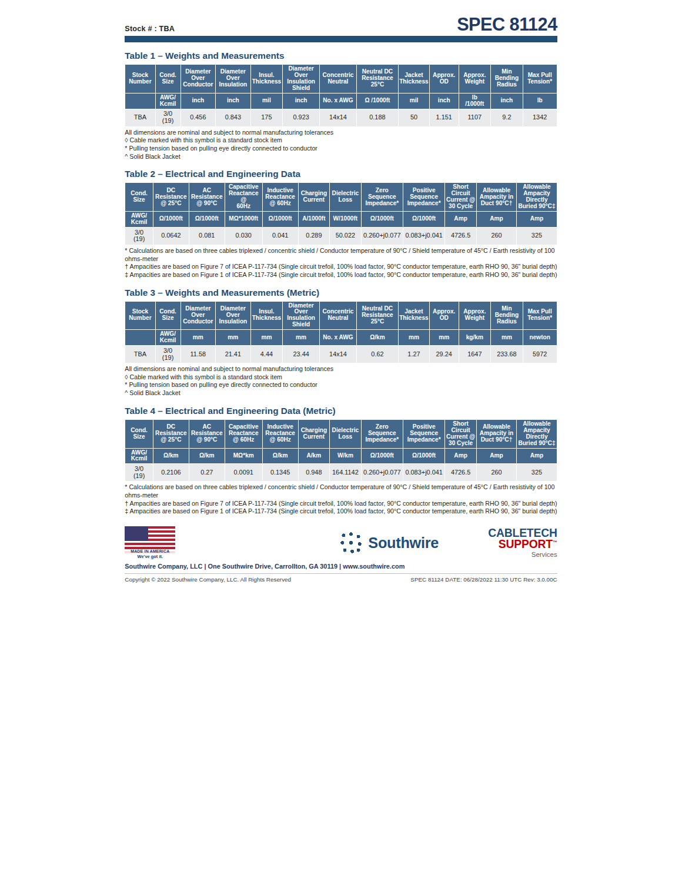Stock # : TBA
SPEC 81124
Table 1 – Weights and Measurements
| Stock Number | Cond. Size | Diameter Over Conductor | Diameter Over Insulation | Insul. Thickness | Diameter Over Insulation Shield | Concentric Neutral | Neutral DC Resistance 25°C | Jacket Thickness | Approx. OD | Approx. Weight | Min Bending Radius | Max Pull Tension* |
| --- | --- | --- | --- | --- | --- | --- | --- | --- | --- | --- | --- | --- |
| | AWG/ Kcmil | inch | inch | mil | inch | No. x AWG | Ω /1000ft | mil | inch | lb /1000ft | inch | lb |
| TBA | 3/0 (19) | 0.456 | 0.843 | 175 | 0.923 | 14x14 | 0.188 | 50 | 1.151 | 1107 | 9.2 | 1342 |
All dimensions are nominal and subject to normal manufacturing tolerances
◊ Cable marked with this symbol is a standard stock item
* Pulling tension based on pulling eye directly connected to conductor
^ Solid Black Jacket
Table 2 – Electrical and Engineering Data
| Cond. Size | DC Resistance @ 25°C | AC Resistance @ 90°C | Capacitive Reactance @ 60Hz | Inductive Reactance @ 60Hz | Charging Current | Dielectric Loss | Zero Sequence Impedance* | Positive Sequence Impedance* | Short Circuit Current @ 30 Cycle | Allowable Ampacity in Duct 90°C† | Allowable Ampacity Directly Buried 90°C‡ |
| --- | --- | --- | --- | --- | --- | --- | --- | --- | --- | --- | --- |
| AWG/ Kcmil | Ω/1000ft | Ω/1000ft | MΩ*1000ft | Ω/1000ft | A/1000ft | W/1000ft | Ω/1000ft | Ω/1000ft | Amp | Amp | Amp |
| 3/0 (19) | 0.0642 | 0.081 | 0.030 | 0.041 | 0.289 | 50.022 | 0.260+j0.077 | 0.083+j0.041 | 4726.5 | 260 | 325 |
* Calculations are based on three cables triplexed / concentric shield / Conductor temperature of 90°C / Shield temperature of 45°C / Earth resistivity of 100 ohms-meter
† Ampacities are based on Figure 7 of ICEA P-117-734 (Single circuit trefoil, 100% load factor, 90°C conductor temperature, earth RHO 90, 36" burial depth)
‡ Ampacities are based on Figure 1 of ICEA P-117-734 (Single circuit trefoil, 100% load factor, 90°C conductor temperature, earth RHO 90, 36" burial depth)
Table 3 – Weights and Measurements (Metric)
| Stock Number | Cond. Size | Diameter Over Conductor | Diameter Over Insulation | Insul. Thickness | Diameter Over Insulation Shield | Concentric Neutral | Neutral DC Resistance 25°C | Jacket Thickness | Approx. OD | Approx. Weight | Min Bending Radius | Max Pull Tension* |
| --- | --- | --- | --- | --- | --- | --- | --- | --- | --- | --- | --- | --- |
| | AWG/ Kcmil | mm | mm | mm | mm | No. x AWG | Ω/km | mm | mm | kg/km | mm | newton |
| TBA | 3/0 (19) | 11.58 | 21.41 | 4.44 | 23.44 | 14x14 | 0.62 | 1.27 | 29.24 | 1647 | 233.68 | 5972 |
All dimensions are nominal and subject to normal manufacturing tolerances
◊ Cable marked with this symbol is a standard stock item
* Pulling tension based on pulling eye directly connected to conductor
^ Solid Black Jacket
Table 4 – Electrical and Engineering Data (Metric)
| Cond. Size | DC Resistance @ 25°C | AC Resistance @ 90°C | Capacitive Reactance @ 60Hz | Inductive Reactance @ 60Hz | Charging Current | Dielectric Loss | Zero Sequence Impedance* | Positive Sequence Impedance* | Short Circuit Current @ 30 Cycle | Allowable Ampacity in Duct 90°C† | Allowable Ampacity Directly Buried 90°C‡ |
| --- | --- | --- | --- | --- | --- | --- | --- | --- | --- | --- | --- |
| AWG/ Kcmil | Ω/km | Ω/km | MΩ*km | Ω/km | A/km | W/km | Ω/1000ft | Ω/1000ft | Amp | Amp | Amp |
| 3/0 (19) | 0.2106 | 0.27 | 0.0091 | 0.1345 | 0.948 | 164.1142 | 0.260+j0.077 | 0.083+j0.041 | 4726.5 | 260 | 325 |
* Calculations are based on three cables triplexed / concentric shield / Conductor temperature of 90°C / Shield temperature of 45°C / Earth resistivity of 100 ohms-meter
† Ampacities are based on Figure 7 of ICEA P-117-734 (Single circuit trefoil, 100% load factor, 90°C conductor temperature, earth RHO 90, 36" burial depth)
‡ Ampacities are based on Figure 1 of ICEA P-117-734 (Single circuit trefoil, 100% load factor, 90°C conductor temperature, earth RHO 90, 36" burial depth)
MADE IN AMERICA
We've got it.
Southwire
CABLETECH
SUPPORT™
Services
Southwire Company, LLC | One Southwire Drive, Carrollton, GA 30119 | www.southwire.com
Copyright © 2022 Southwire Company, LLC. All Rights Reserved
SPEC 81124 DATE: 06/28/2022 11:30 UTC Rev: 3.0.00C